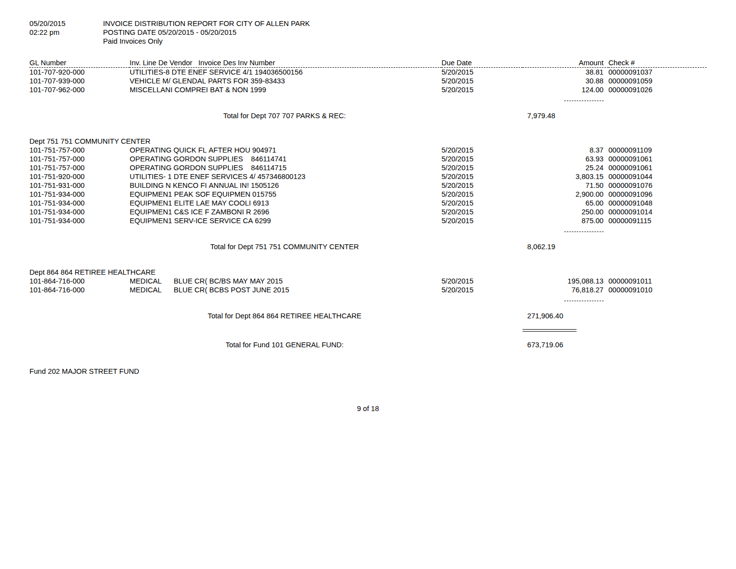05/20/2015
INVOICE DISTRIBUTION REPORT FOR CITY OF ALLEN PARK
02:22 pm
POSTING DATE 05/20/2015 - 05/20/2015
Paid Invoices Only
| GL Number | Inv. Line De Vendor Invoice Des Inv Number | Due Date | Amount | Check # |
| --- | --- | --- | --- | --- |
| 101-707-920-000 | UTILITIES-8 DTE ENEF SERVICE 4/1 194036500156 | 5/20/2015 | 38.81 | 00000091037 |
| 101-707-939-000 | VEHICLE M/ GLENDAL PARTS FOR 359-83433 | 5/20/2015 | 30.88 | 00000091059 |
| 101-707-962-000 | MISCELLANI COMPREI BAT & NON 1999 | 5/20/2015 | 124.00 | 00000091026 |
| | Total for Dept 707 707 PARKS & REC: | | 7,979.48 |
| Dept 751 751 COMMUNITY CENTER |
| 101-751-757-000 | OPERATING QUICK FL AFTER HOU 904971 | 5/20/2015 | 8.37 | 00000091109 |
| 101-751-757-000 | OPERATING GORDON SUPPLIES 846114741 | 5/20/2015 | 63.93 | 00000091061 |
| 101-751-757-000 | OPERATING GORDON SUPPLIES 846114715 | 5/20/2015 | 25.24 | 00000091061 |
| 101-751-920-000 | UTILITIES- 1 DTE ENEF SERVICES 4/ 457346800123 | 5/20/2015 | 3,803.15 | 00000091044 |
| 101-751-931-000 | BUILDING N KENCO FI ANNUAL IN! 1505126 | 5/20/2015 | 71.50 | 00000091076 |
| 101-751-934-000 | EQUIPMEN1 PEAK SOF EQUIPMEN 015755 | 5/20/2015 | 2,900.00 | 00000091096 |
| 101-751-934-000 | EQUIPMEN1 ELITE LAE MAY COOLI 6913 | 5/20/2015 | 65.00 | 00000091048 |
| 101-751-934-000 | EQUIPMEN1 C&S ICE F ZAMBONI R 2696 | 5/20/2015 | 250.00 | 00000091014 |
| 101-751-934-000 | EQUIPMEN1 SERV-ICE SERVICE CA 6299 | 5/20/2015 | 875.00 | 00000091115 |
| | Total for Dept 751 751 COMMUNITY CENTER | | 8,062.19 |
| Dept 864 864 RETIREE HEALTHCARE |
| 101-864-716-000 | MEDICAL BLUE CR( BC/BS MAY MAY 2015 | 5/20/2015 | 195,088.13 | 00000091011 |
| 101-864-716-000 | MEDICAL BLUE CR( BCBS POST JUNE 2015 | 5/20/2015 | 76,818.27 | 00000091010 |
| | Total for Dept 864 864 RETIREE HEALTHCARE | | 271,906.40 |
| | Total for Fund 101 GENERAL FUND: | | 673,719.06 |
Fund 202 MAJOR STREET FUND
9 of 18